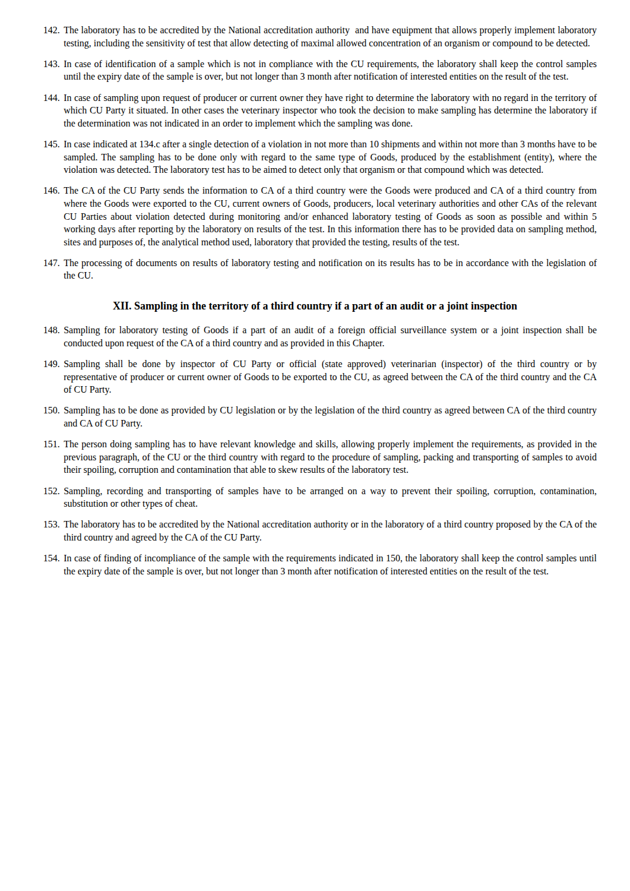142. The laboratory has to be accredited by the National accreditation authority and have equipment that allows properly implement laboratory testing, including the sensitivity of test that allow detecting of maximal allowed concentration of an organism or compound to be detected.
143. In case of identification of a sample which is not in compliance with the CU requirements, the laboratory shall keep the control samples until the expiry date of the sample is over, but not longer than 3 month after notification of interested entities on the result of the test.
144. In case of sampling upon request of producer or current owner they have right to determine the laboratory with no regard in the territory of which CU Party it situated. In other cases the veterinary inspector who took the decision to make sampling has determine the laboratory if the determination was not indicated in an order to implement which the sampling was done.
145. In case indicated at 134.c after a single detection of a violation in not more than 10 shipments and within not more than 3 months have to be sampled. The sampling has to be done only with regard to the same type of Goods, produced by the establishment (entity), where the violation was detected. The laboratory test has to be aimed to detect only that organism or that compound which was detected.
146. The CA of the CU Party sends the information to CA of a third country were the Goods were produced and CA of a third country from where the Goods were exported to the CU, current owners of Goods, producers, local veterinary authorities and other CAs of the relevant CU Parties about violation detected during monitoring and/or enhanced laboratory testing of Goods as soon as possible and within 5 working days after reporting by the laboratory on results of the test. In this information there has to be provided data on sampling method, sites and purposes of, the analytical method used, laboratory that provided the testing, results of the test.
147. The processing of documents on results of laboratory testing and notification on its results has to be in accordance with the legislation of the CU.
XII. Sampling in the territory of a third country if a part of an audit or a joint inspection
148. Sampling for laboratory testing of Goods if a part of an audit of a foreign official surveillance system or a joint inspection shall be conducted upon request of the CA of a third country and as provided in this Chapter.
149. Sampling shall be done by inspector of CU Party or official (state approved) veterinarian (inspector) of the third country or by representative of producer or current owner of Goods to be exported to the CU, as agreed between the CA of the third country and the CA of CU Party.
150. Sampling has to be done as provided by CU legislation or by the legislation of the third country as agreed between CA of the third country and CA of CU Party.
151. The person doing sampling has to have relevant knowledge and skills, allowing properly implement the requirements, as provided in the previous paragraph, of the CU or the third country with regard to the procedure of sampling, packing and transporting of samples to avoid their spoiling, corruption and contamination that able to skew results of the laboratory test.
152. Sampling, recording and transporting of samples have to be arranged on a way to prevent their spoiling, corruption, contamination, substitution or other types of cheat.
153. The laboratory has to be accredited by the National accreditation authority or in the laboratory of a third country proposed by the CA of the third country and agreed by the CA of the CU Party.
154. In case of finding of incompliance of the sample with the requirements indicated in 150, the laboratory shall keep the control samples until the expiry date of the sample is over, but not longer than 3 month after notification of interested entities on the result of the test.